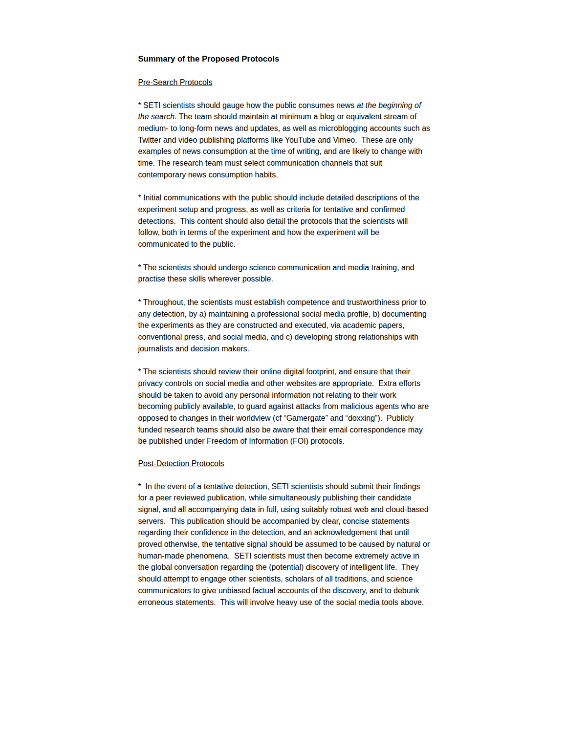Summary of the Proposed Protocols
Pre-Search Protocols
* SETI scientists should gauge how the public consumes news at the beginning of the search. The team should maintain at minimum a blog or equivalent stream of medium- to long-form news and updates, as well as microblogging accounts such as Twitter and video publishing platforms like YouTube and Vimeo. These are only examples of news consumption at the time of writing, and are likely to change with time. The research team must select communication channels that suit contemporary news consumption habits.
* Initial communications with the public should include detailed descriptions of the experiment setup and progress, as well as criteria for tentative and confirmed detections. This content should also detail the protocols that the scientists will follow, both in terms of the experiment and how the experiment will be communicated to the public.
* The scientists should undergo science communication and media training, and practise these skills wherever possible.
* Throughout, the scientists must establish competence and trustworthiness prior to any detection, by a) maintaining a professional social media profile, b) documenting the experiments as they are constructed and executed, via academic papers, conventional press, and social media, and c) developing strong relationships with journalists and decision makers.
* The scientists should review their online digital footprint, and ensure that their privacy controls on social media and other websites are appropriate. Extra efforts should be taken to avoid any personal information not relating to their work becoming publicly available, to guard against attacks from malicious agents who are opposed to changes in their worldview (cf “Gamergate” and “doxxing”). Publicly funded research teams should also be aware that their email correspondence may be published under Freedom of Information (FOI) protocols.
Post-Detection Protocols
* In the event of a tentative detection, SETI scientists should submit their findings for a peer reviewed publication, while simultaneously publishing their candidate signal, and all accompanying data in full, using suitably robust web and cloud-based servers. This publication should be accompanied by clear, concise statements regarding their confidence in the detection, and an acknowledgement that until proved otherwise, the tentative signal should be assumed to be caused by natural or human-made phenomena. SETI scientists must then become extremely active in the global conversation regarding the (potential) discovery of intelligent life. They should attempt to engage other scientists, scholars of all traditions, and science communicators to give unbiased factual accounts of the discovery, and to debunk erroneous statements. This will involve heavy use of the social media tools above.